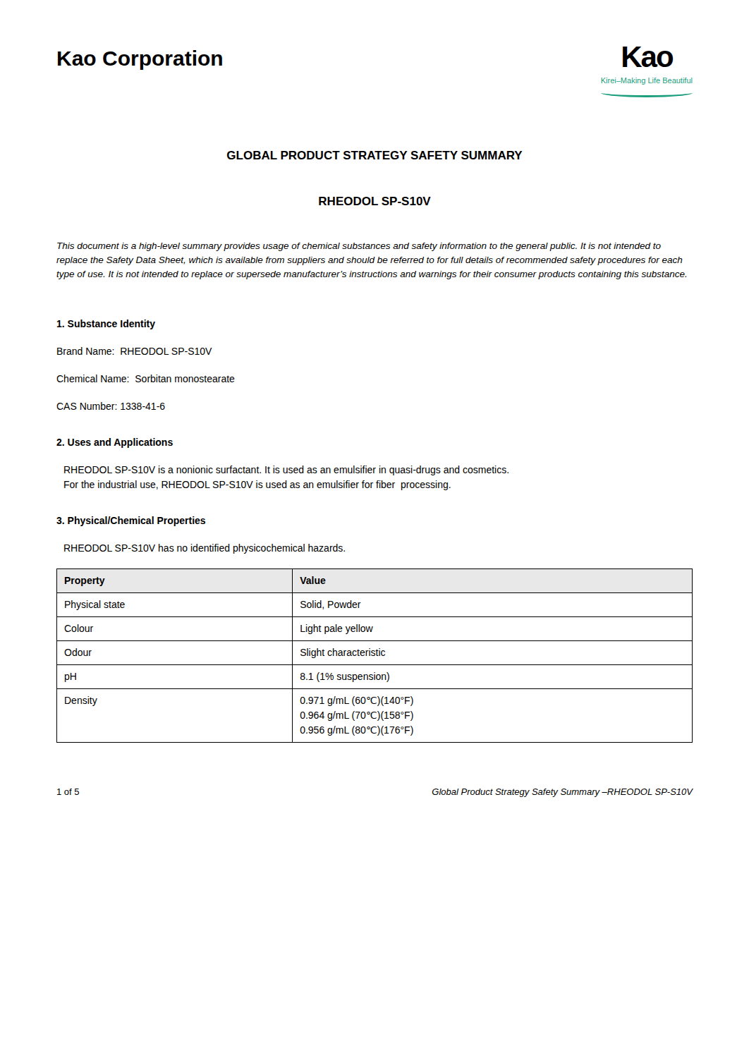Kao Corporation
Kao
Kirei–Making Life Beautiful
GLOBAL PRODUCT STRATEGY SAFETY SUMMARY
RHEODOL SP-S10V
This document is a high-level summary provides usage of chemical substances and safety information to the general public. It is not intended to replace the Safety Data Sheet, which is available from suppliers and should be referred to for full details of recommended safety procedures for each type of use. It is not intended to replace or supersede manufacturer’s instructions and warnings for their consumer products containing this substance.
1. Substance Identity
Brand Name: RHEODOL SP-S10V
Chemical Name: Sorbitan monostearate
CAS Number: 1338-41-6
2. Uses and Applications
RHEODOL SP-S10V is a nonionic surfactant. It is used as an emulsifier in quasi-drugs and cosmetics.
For the industrial use, RHEODOL SP-S10V is used as an emulsifier for fiber processing.
3. Physical/Chemical Properties
RHEODOL SP-S10V has no identified physicochemical hazards.
| Property | Value |
| --- | --- |
| Physical state | Solid, Powder |
| Colour | Light pale yellow |
| Odour | Slight characteristic |
| pH | 8.1 (1% suspension) |
| Density | 0.971 g/mL (60℃)(140°F) 0.964 g/mL (70℃)(158°F) 0.956 g/mL (80℃)(176°F) |
1 of 5
Global Product Strategy Safety Summary –RHEODOL SP-S10V